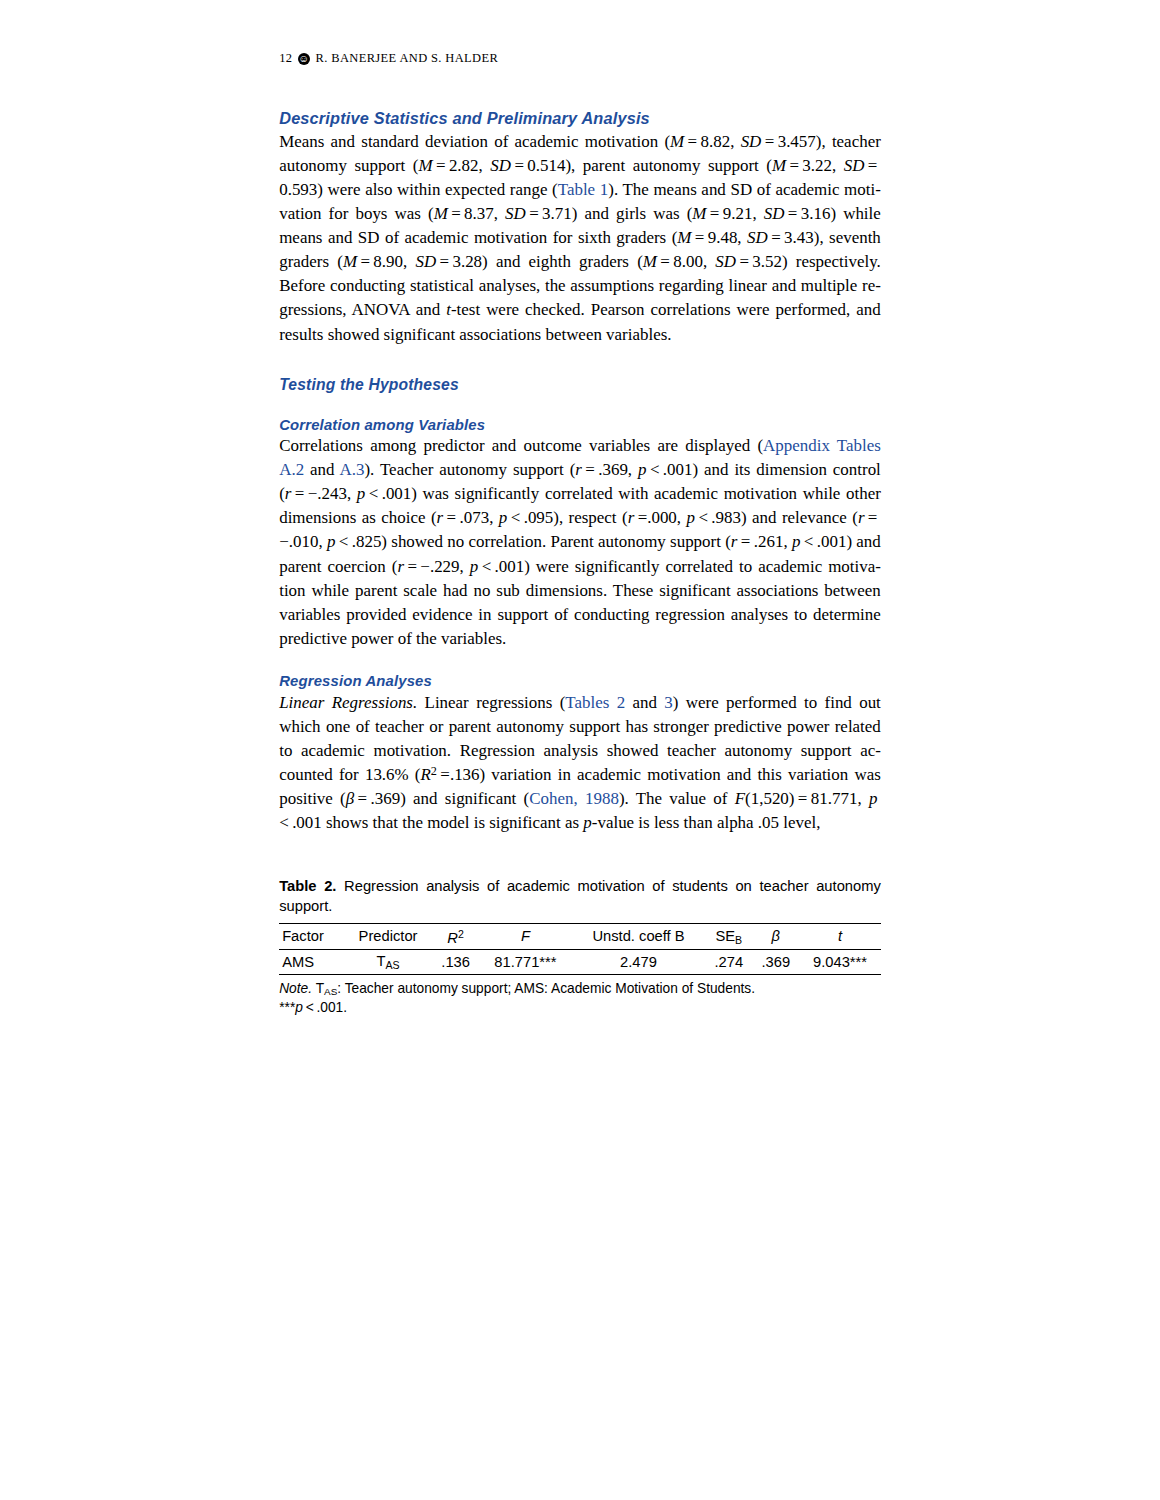12 ☺ R. Banerjee and S. Halder
Descriptive Statistics and Preliminary Analysis
Means and standard deviation of academic motivation (M = 8.82, SD = 3.457), teacher autonomy support (M = 2.82, SD = 0.514), parent autonomy support (M = 3.22, SD = 0.593) were also within expected range (Table 1). The means and SD of academic motivation for boys was (M = 8.37, SD = 3.71) and girls was (M = 9.21, SD = 3.16) while means and SD of academic motivation for sixth graders (M = 9.48, SD = 3.43), seventh graders (M = 8.90, SD = 3.28) and eighth graders (M = 8.00, SD = 3.52) respectively. Before conducting statistical analyses, the assumptions regarding linear and multiple regressions, ANOVA and t-test were checked. Pearson correlations were performed, and results showed significant associations between variables.
Testing the Hypotheses
Correlation among Variables
Correlations among predictor and outcome variables are displayed (Appendix Tables A.2 and A.3). Teacher autonomy support (r = .369, p < .001) and its dimension control (r = −.243, p < .001) was significantly correlated with academic motivation while other dimensions as choice (r = .073, p < .095), respect (r =.000, p < .983) and relevance (r = −.010, p < .825) showed no correlation. Parent autonomy support (r = .261, p < .001) and parent coercion (r = −.229, p < .001) were significantly correlated to academic motivation while parent scale had no sub dimensions. These significant associations between variables provided evidence in support of conducting regression analyses to determine predictive power of the variables.
Regression Analyses
Linear Regressions. Linear regressions (Tables 2 and 3) were performed to find out which one of teacher or parent autonomy support has stronger predictive power related to academic motivation. Regression analysis showed teacher autonomy support accounted for 13.6% (R2 =.136) variation in academic motivation and this variation was positive (β = .369) and significant (Cohen, 1988). The value of F(1,520) = 81.771, p < .001 shows that the model is significant as p-value is less than alpha .05 level,
Table 2. Regression analysis of academic motivation of students on teacher autonomy support.
| Factor | Predictor | R 2 | F | Unstd. coeff B | SE B | β | t |
| --- | --- | --- | --- | --- | --- | --- | --- |
| AMS | T AS | .136 | 81.771*** | 2.479 | .274 | .369 | 9.043*** |
Note. TAS: Teacher autonomy support; AMS: Academic Motivation of Students.
***p < .001.